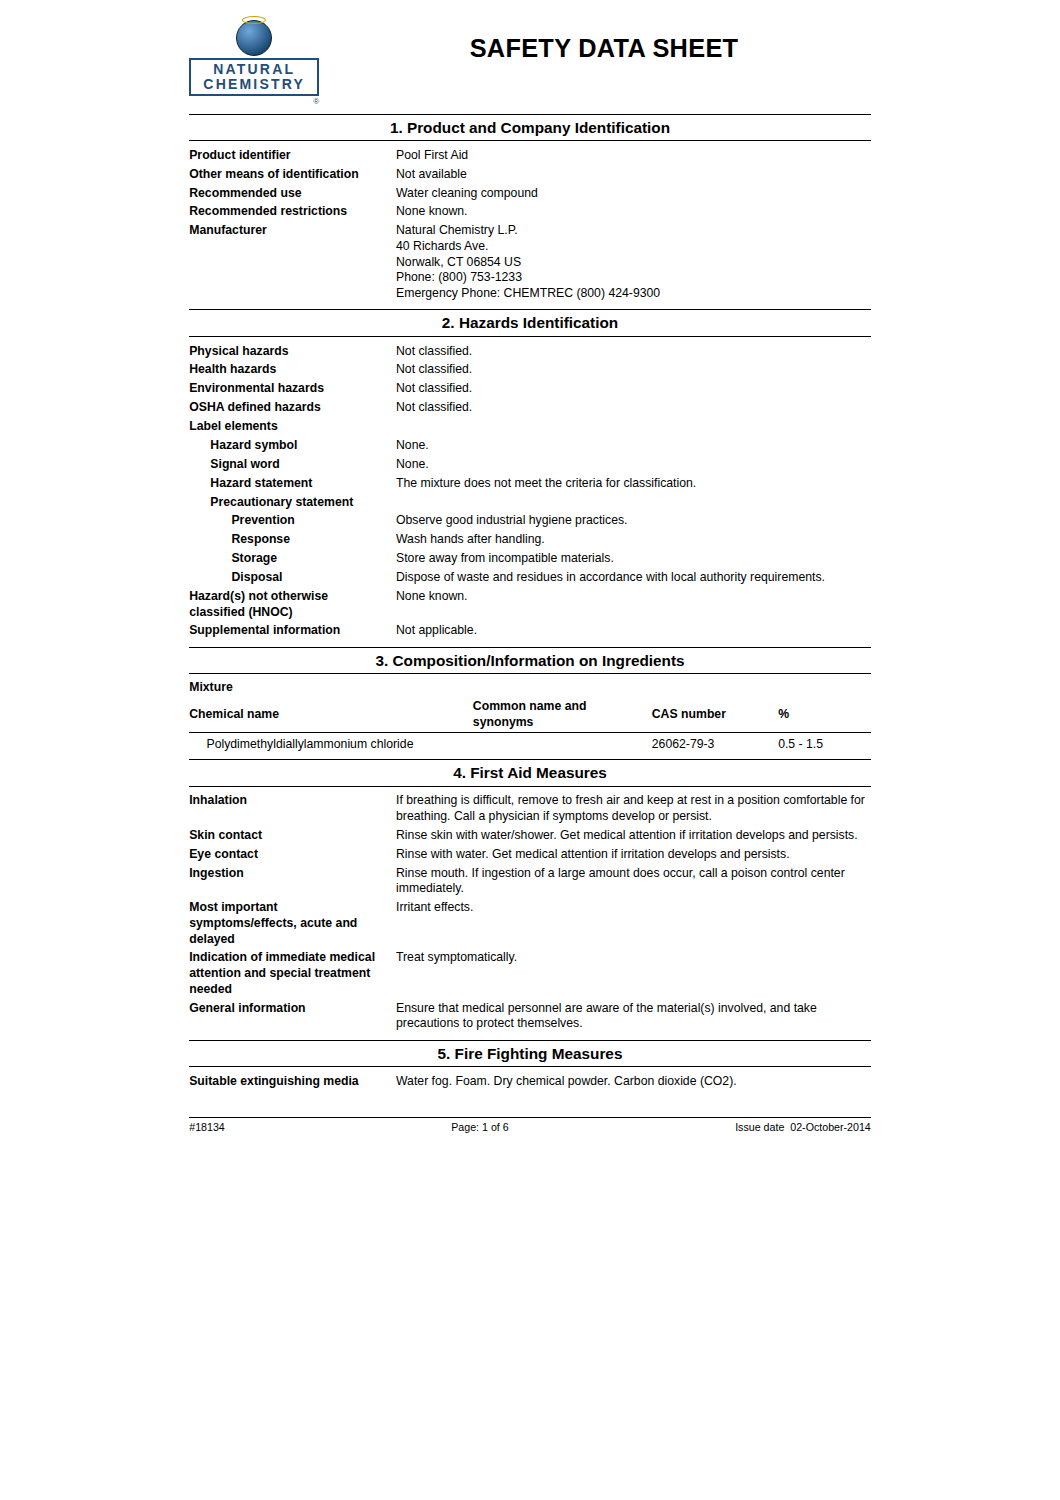NATURAL
CHEMISTRY
®
SAFETY DATA SHEET
1. Product and Company Identification
| Product identifier | Pool First Aid |
| Other means of identification | Not available |
| Recommended use | Water cleaning compound |
| Recommended restrictions | None known. |
| Manufacturer | Natural Chemistry L.P. 40 Richards Ave. Norwalk, CT 06854 US Phone: (800) 753-1233 Emergency Phone: CHEMTREC (800) 424-9300 |
2. Hazards Identification
| Physical hazards | Not classified. |
| Health hazards | Not classified. |
| Environmental hazards | Not classified. |
| OSHA defined hazards | Not classified. |
| Label elements | |
| Hazard symbol | None. |
| Signal word | None. |
| Hazard statement | The mixture does not meet the criteria for classification. |
| Precautionary statement | |
| Prevention | Observe good industrial hygiene practices. |
| Response | Wash hands after handling. |
| Storage | Store away from incompatible materials. |
| Disposal | Dispose of waste and residues in accordance with local authority requirements. |
| Hazard(s) not otherwise classified (HNOC) | None known. |
| Supplemental information | Not applicable. |
3. Composition/Information on Ingredients
Mixture
| Chemical name | Common name and synonyms | CAS number | % |
| --- | --- | --- | --- |
| Polydimethyldiallylammonium chloride | | 26062-79-3 | 0.5 - 1.5 |
4. First Aid Measures
| Inhalation | If breathing is difficult, remove to fresh air and keep at rest in a position comfortable for breathing. Call a physician if symptoms develop or persist. |
| Skin contact | Rinse skin with water/shower. Get medical attention if irritation develops and persists. |
| Eye contact | Rinse with water. Get medical attention if irritation develops and persists. |
| Ingestion | Rinse mouth. If ingestion of a large amount does occur, call a poison control center immediately. |
| Most important symptoms/effects, acute and delayed | Irritant effects. |
| Indication of immediate medical attention and special treatment needed | Treat symptomatically. |
| General information | Ensure that medical personnel are aware of the material(s) involved, and take precautions to protect themselves. |
5. Fire Fighting Measures
| Suitable extinguishing media | Water fog. Foam. Dry chemical powder. Carbon dioxide (CO2). |
#18134
Page: 1 of 6
Issue date 02-October-2014